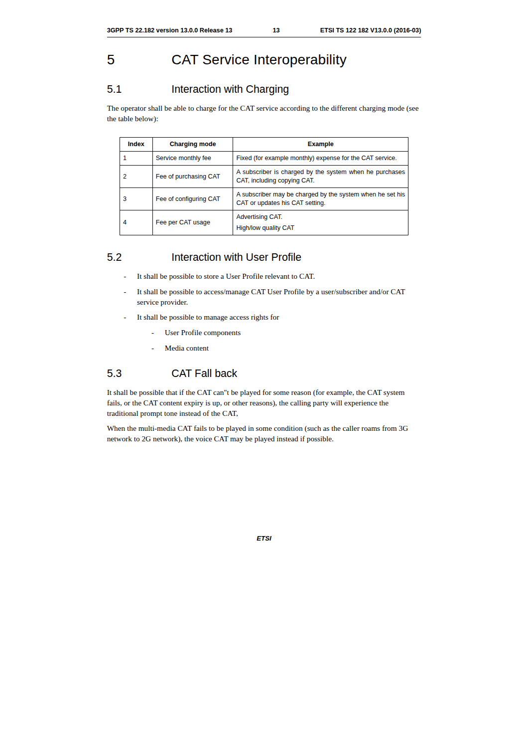3GPP TS 22.182 version 13.0.0 Release 13
13
ETSI TS 122 182 V13.0.0 (2016-03)
5 CAT Service Interoperability
5.1 Interaction with Charging
The operator shall be able to charge for the CAT service according to the different charging mode (see the table below):
| Index | Charging mode | Example |
| --- | --- | --- |
| 1 | Service monthly fee | Fixed (for example monthly) expense for the CAT service. |
| 2 | Fee of purchasing CAT | A subscriber is charged by the system when he purchases CAT, including copying CAT. |
| 3 | Fee of configuring CAT | A subscriber may be charged by the system when he set his CAT or updates his CAT setting. |
| 4 | Fee per CAT usage | Advertising CAT. High/low quality CAT |
5.2 Interaction with User Profile
It shall be possible to store a User Profile relevant to CAT.
It shall be possible to access/manage CAT User Profile by a user/subscriber and/or CAT service provider.
It shall be possible to manage access rights for
User Profile components
Media content
5.3 CAT Fall back
It shall be possible that if the CAT can"t be played for some reason (for example, the CAT system fails, or the CAT content expiry is up, or other reasons), the calling party will experience the traditional prompt tone instead of the CAT,
When the multi-media CAT fails to be played in some condition (such as the caller roams from 3G network to 2G network), the voice CAT may be played instead if possible.
ETSI